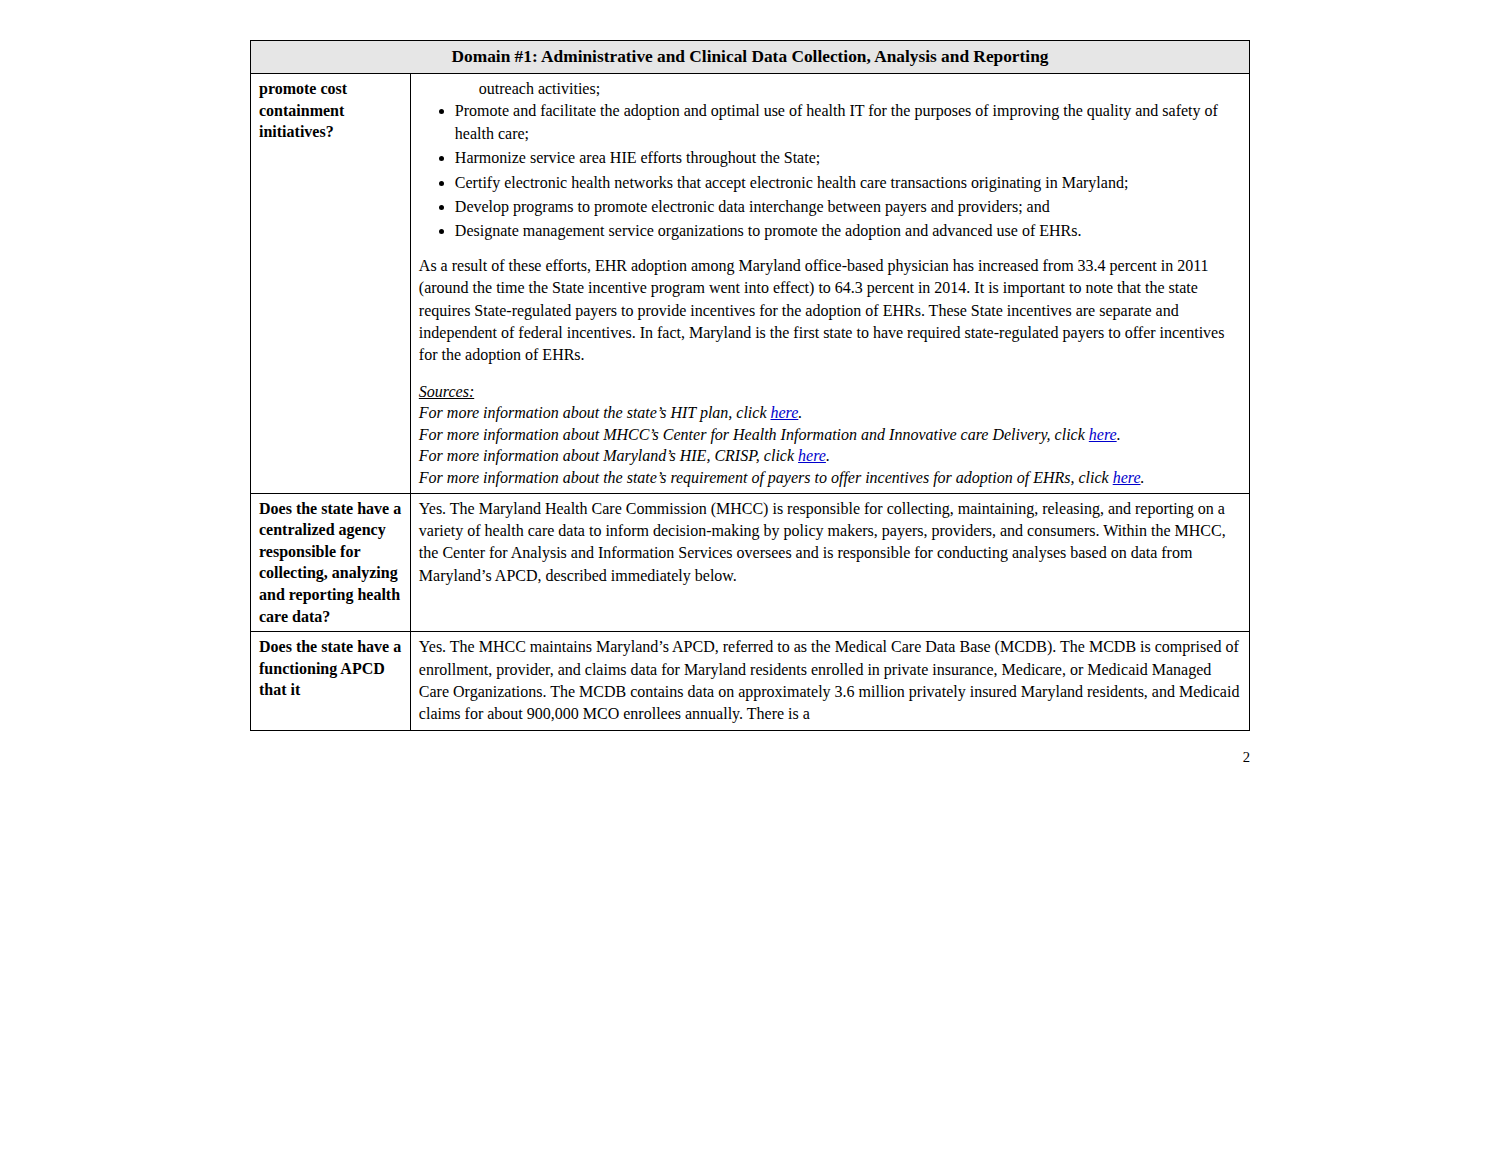| Domain #1: Administrative and Clinical Data Collection, Analysis and Reporting |
| --- |
| promote cost containment initiatives? | outreach activities; Promote and facilitate the adoption and optimal use of health IT for the purposes of improving the quality and safety of health care; Harmonize service area HIE efforts throughout the State; Certify electronic health networks that accept electronic health care transactions originating in Maryland; Develop programs to promote electronic data interchange between payers and providers; and Designate management service organizations to promote the adoption and advanced use of EHRs. As a result of these efforts, EHR adoption among Maryland office-based physician has increased from 33.4 percent in 2011 (around the time the State incentive program went into effect) to 64.3 percent in 2014. It is important to note that the state requires State-regulated payers to provide incentives for the adoption of EHRs. These State incentives are separate and independent of federal incentives. In fact, Maryland is the first state to have required state-regulated payers to offer incentives for the adoption of EHRs. Sources: For more information about the state’s HIT plan, click here . For more information about MHCC’s Center for Health Information and Innovative care Delivery, click here . For more information about Maryland’s HIE, CRISP, click here . For more information about the state’s requirement of payers to offer incentives for adoption of EHRs, click here . |
| Does the state have a centralized agency responsible for collecting, analyzing and reporting health care data? | Yes. The Maryland Health Care Commission (MHCC) is responsible for collecting, maintaining, releasing, and reporting on a variety of health care data to inform decision-making by policy makers, payers, providers, and consumers. Within the MHCC, the Center for Analysis and Information Services oversees and is responsible for conducting analyses based on data from Maryland’s APCD, described immediately below. |
| Does the state have a functioning APCD that it | Yes. The MHCC maintains Maryland’s APCD, referred to as the Medical Care Data Base (MCDB). The MCDB is comprised of enrollment, provider, and claims data for Maryland residents enrolled in private insurance, Medicare, or Medicaid Managed Care Organizations. The MCDB contains data on approximately 3.6 million privately insured Maryland residents, and Medicaid claims for about 900,000 MCO enrollees annually. There is a |
2